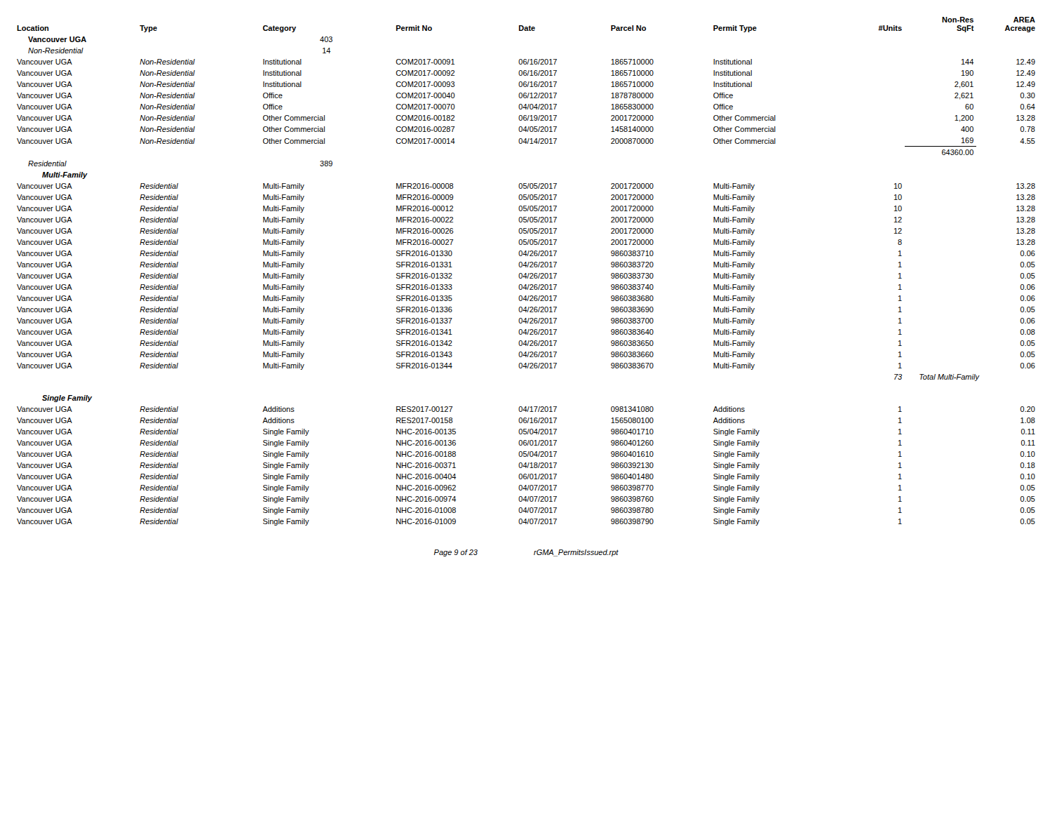| Location | Type | Category | Permit No | Date | Parcel No | Permit Type | #Units | Non-Res SqFt | AREA Acreage |
| --- | --- | --- | --- | --- | --- | --- | --- | --- | --- |
| Vancouver UGA | | 403 | | | | | | | |
| Non-Residential | | 14 | | | | | | | |
| Vancouver UGA | Non-Residential | Institutional | COM2017-00091 | 06/16/2017 | 1865710000 | Institutional | | 144 | 12.49 |
| Vancouver UGA | Non-Residential | Institutional | COM2017-00092 | 06/16/2017 | 1865710000 | Institutional | | 190 | 12.49 |
| Vancouver UGA | Non-Residential | Institutional | COM2017-00093 | 06/16/2017 | 1865710000 | Institutional | | 2,601 | 12.49 |
| Vancouver UGA | Non-Residential | Office | COM2017-00040 | 06/12/2017 | 1878780000 | Office | | 2,621 | 0.30 |
| Vancouver UGA | Non-Residential | Office | COM2017-00070 | 04/04/2017 | 1865830000 | Office | | 60 | 0.64 |
| Vancouver UGA | Non-Residential | Other Commercial | COM2016-00182 | 06/19/2017 | 2001720000 | Other Commercial | | 1,200 | 13.28 |
| Vancouver UGA | Non-Residential | Other Commercial | COM2016-00287 | 04/05/2017 | 1458140000 | Other Commercial | | 400 | 0.78 |
| Vancouver UGA | Non-Residential | Other Commercial | COM2017-00014 | 04/14/2017 | 2000870000 | Other Commercial | | 169 | 4.55 |
| | | | | | | | | 64360.00 | |
| Residential | | 389 | | | | | | | |
| Multi-Family | | | | | | | | | |
| Vancouver UGA | Residential | Multi-Family | MFR2016-00008 | 05/05/2017 | 2001720000 | Multi-Family | 10 | | 13.28 |
| Vancouver UGA | Residential | Multi-Family | MFR2016-00009 | 05/05/2017 | 2001720000 | Multi-Family | 10 | | 13.28 |
| Vancouver UGA | Residential | Multi-Family | MFR2016-00012 | 05/05/2017 | 2001720000 | Multi-Family | 10 | | 13.28 |
| Vancouver UGA | Residential | Multi-Family | MFR2016-00022 | 05/05/2017 | 2001720000 | Multi-Family | 12 | | 13.28 |
| Vancouver UGA | Residential | Multi-Family | MFR2016-00026 | 05/05/2017 | 2001720000 | Multi-Family | 12 | | 13.28 |
| Vancouver UGA | Residential | Multi-Family | MFR2016-00027 | 05/05/2017 | 2001720000 | Multi-Family | 8 | | 13.28 |
| Vancouver UGA | Residential | Multi-Family | SFR2016-01330 | 04/26/2017 | 9860383710 | Multi-Family | 1 | | 0.06 |
| Vancouver UGA | Residential | Multi-Family | SFR2016-01331 | 04/26/2017 | 9860383720 | Multi-Family | 1 | | 0.05 |
| Vancouver UGA | Residential | Multi-Family | SFR2016-01332 | 04/26/2017 | 9860383730 | Multi-Family | 1 | | 0.05 |
| Vancouver UGA | Residential | Multi-Family | SFR2016-01333 | 04/26/2017 | 9860383740 | Multi-Family | 1 | | 0.06 |
| Vancouver UGA | Residential | Multi-Family | SFR2016-01335 | 04/26/2017 | 9860383680 | Multi-Family | 1 | | 0.06 |
| Vancouver UGA | Residential | Multi-Family | SFR2016-01336 | 04/26/2017 | 9860383690 | Multi-Family | 1 | | 0.05 |
| Vancouver UGA | Residential | Multi-Family | SFR2016-01337 | 04/26/2017 | 9860383700 | Multi-Family | 1 | | 0.06 |
| Vancouver UGA | Residential | Multi-Family | SFR2016-01341 | 04/26/2017 | 9860383640 | Multi-Family | 1 | | 0.08 |
| Vancouver UGA | Residential | Multi-Family | SFR2016-01342 | 04/26/2017 | 9860383650 | Multi-Family | 1 | | 0.05 |
| Vancouver UGA | Residential | Multi-Family | SFR2016-01343 | 04/26/2017 | 9860383660 | Multi-Family | 1 | | 0.05 |
| Vancouver UGA | Residential | Multi-Family | SFR2016-01344 | 04/26/2017 | 9860383670 | Multi-Family | 1 | | 0.06 |
| | | | | | | | 73 | Total Multi-Family |
| Single Family | | | | | | | | | |
| Vancouver UGA | Residential | Additions | RES2017-00127 | 04/17/2017 | 0981341080 | Additions | 1 | | 0.20 |
| Vancouver UGA | Residential | Additions | RES2017-00158 | 06/16/2017 | 1565080100 | Additions | 1 | | 1.08 |
| Vancouver UGA | Residential | Single Family | NHC-2016-00135 | 05/04/2017 | 9860401710 | Single Family | 1 | | 0.11 |
| Vancouver UGA | Residential | Single Family | NHC-2016-00136 | 06/01/2017 | 9860401260 | Single Family | 1 | | 0.11 |
| Vancouver UGA | Residential | Single Family | NHC-2016-00188 | 05/04/2017 | 9860401610 | Single Family | 1 | | 0.10 |
| Vancouver UGA | Residential | Single Family | NHC-2016-00371 | 04/18/2017 | 9860392130 | Single Family | 1 | | 0.18 |
| Vancouver UGA | Residential | Single Family | NHC-2016-00404 | 06/01/2017 | 9860401480 | Single Family | 1 | | 0.10 |
| Vancouver UGA | Residential | Single Family | NHC-2016-00962 | 04/07/2017 | 9860398770 | Single Family | 1 | | 0.05 |
| Vancouver UGA | Residential | Single Family | NHC-2016-00974 | 04/07/2017 | 9860398760 | Single Family | 1 | | 0.05 |
| Vancouver UGA | Residential | Single Family | NHC-2016-01008 | 04/07/2017 | 9860398780 | Single Family | 1 | | 0.05 |
| Vancouver UGA | Residential | Single Family | NHC-2016-01009 | 04/07/2017 | 9860398790 | Single Family | 1 | | 0.05 |
Page 9 of 23 rGMA_PermitsIssued.rpt